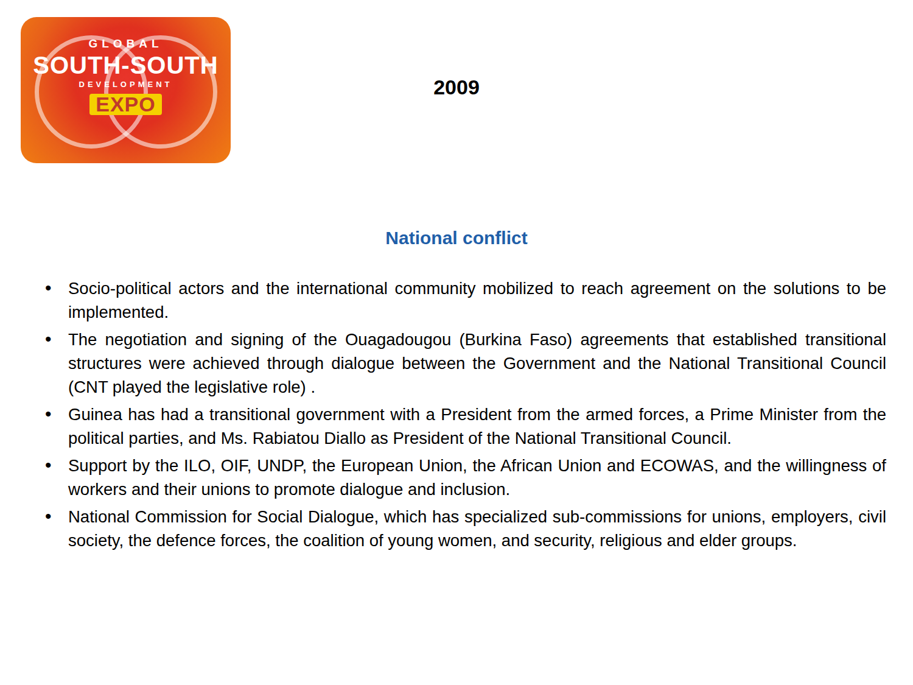GLOBAL
SOUTH-SOUTH
DEVELOPMENT
EXPO
2009
National conflict
Socio-political actors and the international community mobilized to reach agreement on the solutions to be implemented.
The negotiation and signing of the Ouagadougou (Burkina Faso) agreements that established transitional structures were achieved through dialogue between the Government and the National Transitional Council (CNT played the legislative role) .
Guinea has had a transitional government with a President from the armed forces, a Prime Minister from the political parties, and Ms. Rabiatou Diallo as President of the National Transitional Council.
Support by the ILO, OIF, UNDP, the European Union, the African Union and ECOWAS, and the willingness of workers and their unions to promote dialogue and inclusion.
National Commission for Social Dialogue, which has specialized sub-commissions for unions, employers, civil society, the defence forces, the coalition of young women, and security, religious and elder groups.